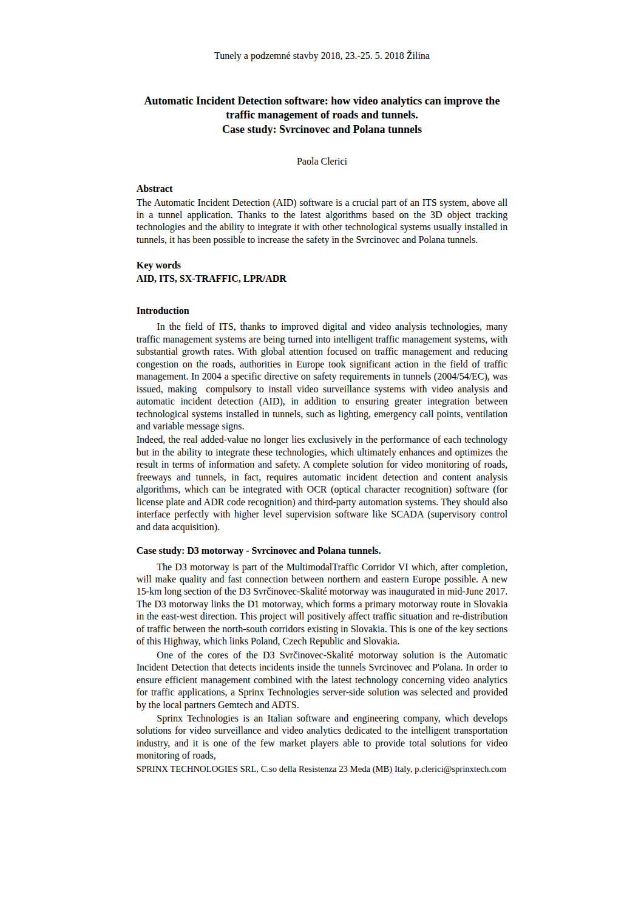Tunely a podzemné stavby 2018, 23.-25. 5. 2018 Žilina
Automatic Incident Detection software: how video analytics can improve the
traffic management of roads and tunnels.
Case study: Svrcinovec and Polana tunnels
Paola Clerici
Abstract
The Automatic Incident Detection (AID) software is a crucial part of an ITS system, above all in a tunnel application. Thanks to the latest algorithms based on the 3D object tracking technologies and the ability to integrate it with other technological systems usually installed in tunnels, it has been possible to increase the safety in the Svrcinovec and Polana tunnels.
Key words
AID, ITS, SX-TRAFFIC, LPR/ADR
Introduction
In the field of ITS, thanks to improved digital and video analysis technologies, many traffic management systems are being turned into intelligent traffic management systems, with substantial growth rates. With global attention focused on traffic management and reducing congestion on the roads, authorities in Europe took significant action in the field of traffic management. In 2004 a specific directive on safety requirements in tunnels (2004/54/EC), was issued, making compulsory to install video surveillance systems with video analysis and automatic incident detection (AID), in addition to ensuring greater integration between technological systems installed in tunnels, such as lighting, emergency call points, ventilation and variable message signs.
Indeed, the real added-value no longer lies exclusively in the performance of each technology but in the ability to integrate these technologies, which ultimately enhances and optimizes the result in terms of information and safety. A complete solution for video monitoring of roads, freeways and tunnels, in fact, requires automatic incident detection and content analysis algorithms, which can be integrated with OCR (optical character recognition) software (for license plate and ADR code recognition) and third-party automation systems. They should also interface perfectly with higher level supervision software like SCADA (supervisory control and data acquisition).
Case study: D3 motorway - Svrcinovec and Polana tunnels.
The D3 motorway is part of the MultimodalTraffic Corridor VI which, after completion, will make quality and fast connection between northern and eastern Europe possible. A new 15-km long section of the D3 Svrčinovec-Skalité motorway was inaugurated in mid-June 2017. The D3 motorway links the D1 motorway, which forms a primary motorway route in Slovakia in the east-west direction. This project will positively affect traffic situation and re-distribution of traffic between the north-south corridors existing in Slovakia. This is one of the key sections of this Highway, which links Poland, Czech Republic and Slovakia.
One of the cores of the D3 Svrčinovec-Skalité motorway solution is the Automatic Incident Detection that detects incidents inside the tunnels Svrcinovec and P'olana. In order to ensure efficient management combined with the latest technology concerning video analytics for traffic applications, a Sprinx Technologies server-side solution was selected and provided by the local partners Gemtech and ADTS.
Sprinx Technologies is an Italian software and engineering company, which develops solutions for video surveillance and video analytics dedicated to the intelligent transportation industry, and it is one of the few market players able to provide total solutions for video monitoring of roads,
SPRINX TECHNOLOGIES SRL, C.so della Resistenza 23 Meda (MB) Italy, p.clerici@sprinxtech.com